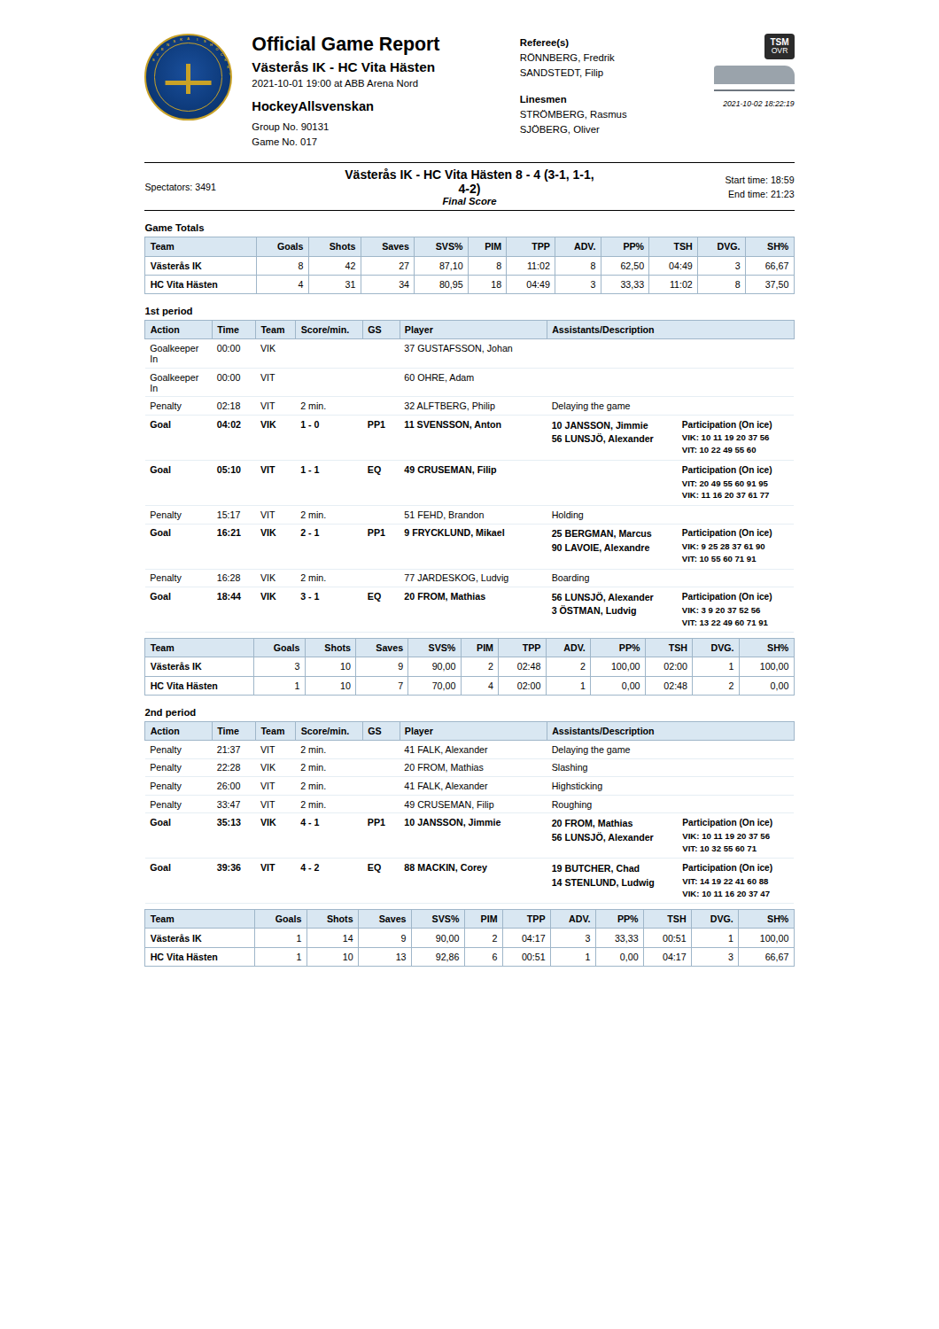S V E N S K A I S H O C K E Y
Official Game Report
Västerås IK - HC Vita Hästen
2021-10-01 19:00 at ABB Arena Nord
HockeyAllsvenskan
Group No. 90131
Game No. 017
Referee(s)
RÖNNBERG, Fredrik
SANDSTEDT, Filip
Linesmen
STRÖMBERG, Rasmus
SJÖBERG, Oliver
TSMOVR
2021-10-02 18:22:19
Spectators: 3491
Västerås IK - HC Vita Hästen 8 - 4 (3-1, 1-1, 4-2)
Final Score
Start time: 18:59
End time: 21:23
Game Totals
| Team | Goals | Shots | Saves | SVS% | PIM | TPP | ADV. | PP% | TSH | DVG. | SH% |
| --- | --- | --- | --- | --- | --- | --- | --- | --- | --- | --- | --- |
| Västerås IK | 8 | 42 | 27 | 87,10 | 8 | 11:02 | 8 | 62,50 | 04:49 | 3 | 66,67 |
| HC Vita Hästen | 4 | 31 | 34 | 80,95 | 18 | 04:49 | 3 | 33,33 | 11:02 | 8 | 37,50 |
1st period
| Action | Time | Team | Score/min. | GS | Player | Assistants/Description |
| --- | --- | --- | --- | --- | --- | --- |
| Goalkeeper In | 00:00 | VIK | | | 37 GUSTAFSSON, Johan | | |
| Goalkeeper In | 00:00 | VIT | | | 60 OHRE, Adam | | |
| Penalty | 02:18 | VIT | 2 min. | | 32 ALFTBERG, Philip | Delaying the game | |
| Goal | 04:02 | VIK | 1 - 0 | PP1 | 11 SVENSSON, Anton | 10 JANSSON, Jimmie 56 LUNSJÖ, Alexander | Participation (On ice) VIK: 10 11 19 20 37 56 VIT: 10 22 49 55 60 |
| Goal | 05:10 | VIT | 1 - 1 | EQ | 49 CRUSEMAN, Filip | | Participation (On ice) VIT: 20 49 55 60 91 95 VIK: 11 16 20 37 61 77 |
| Penalty | 15:17 | VIT | 2 min. | | 51 FEHD, Brandon | Holding | |
| Goal | 16:21 | VIK | 2 - 1 | PP1 | 9 FRYCKLUND, Mikael | 25 BERGMAN, Marcus 90 LAVOIE, Alexandre | Participation (On ice) VIK: 9 25 28 37 61 90 VIT: 10 55 60 71 91 |
| Penalty | 16:28 | VIK | 2 min. | | 77 JARDESKOG, Ludvig | Boarding | |
| Goal | 18:44 | VIK | 3 - 1 | EQ | 20 FROM, Mathias | 56 LUNSJÖ, Alexander 3 ÖSTMAN, Ludvig | Participation (On ice) VIK: 3 9 20 37 52 56 VIT: 13 22 49 60 71 91 |
| Team | Goals | Shots | Saves | SVS% | PIM | TPP | ADV. | PP% | TSH | DVG. | SH% |
| --- | --- | --- | --- | --- | --- | --- | --- | --- | --- | --- | --- |
| Västerås IK | 3 | 10 | 9 | 90,00 | 2 | 02:48 | 2 | 100,00 | 02:00 | 1 | 100,00 |
| HC Vita Hästen | 1 | 10 | 7 | 70,00 | 4 | 02:00 | 1 | 0,00 | 02:48 | 2 | 0,00 |
2nd period
| Action | Time | Team | Score/min. | GS | Player | Assistants/Description |
| --- | --- | --- | --- | --- | --- | --- |
| Penalty | 21:37 | VIT | 2 min. | | 41 FALK, Alexander | Delaying the game | |
| Penalty | 22:28 | VIK | 2 min. | | 20 FROM, Mathias | Slashing | |
| Penalty | 26:00 | VIT | 2 min. | | 41 FALK, Alexander | Highsticking | |
| Penalty | 33:47 | VIT | 2 min. | | 49 CRUSEMAN, Filip | Roughing | |
| Goal | 35:13 | VIK | 4 - 1 | PP1 | 10 JANSSON, Jimmie | 20 FROM, Mathias 56 LUNSJÖ, Alexander | Participation (On ice) VIK: 10 11 19 20 37 56 VIT: 10 32 55 60 71 |
| Goal | 39:36 | VIT | 4 - 2 | EQ | 88 MACKIN, Corey | 19 BUTCHER, Chad 14 STENLUND, Ludwig | Participation (On ice) VIT: 14 19 22 41 60 88 VIK: 10 11 16 20 37 47 |
| Team | Goals | Shots | Saves | SVS% | PIM | TPP | ADV. | PP% | TSH | DVG. | SH% |
| --- | --- | --- | --- | --- | --- | --- | --- | --- | --- | --- | --- |
| Västerås IK | 1 | 14 | 9 | 90,00 | 2 | 04:17 | 3 | 33,33 | 00:51 | 1 | 100,00 |
| HC Vita Hästen | 1 | 10 | 13 | 92,86 | 6 | 00:51 | 1 | 0,00 | 04:17 | 3 | 66,67 |